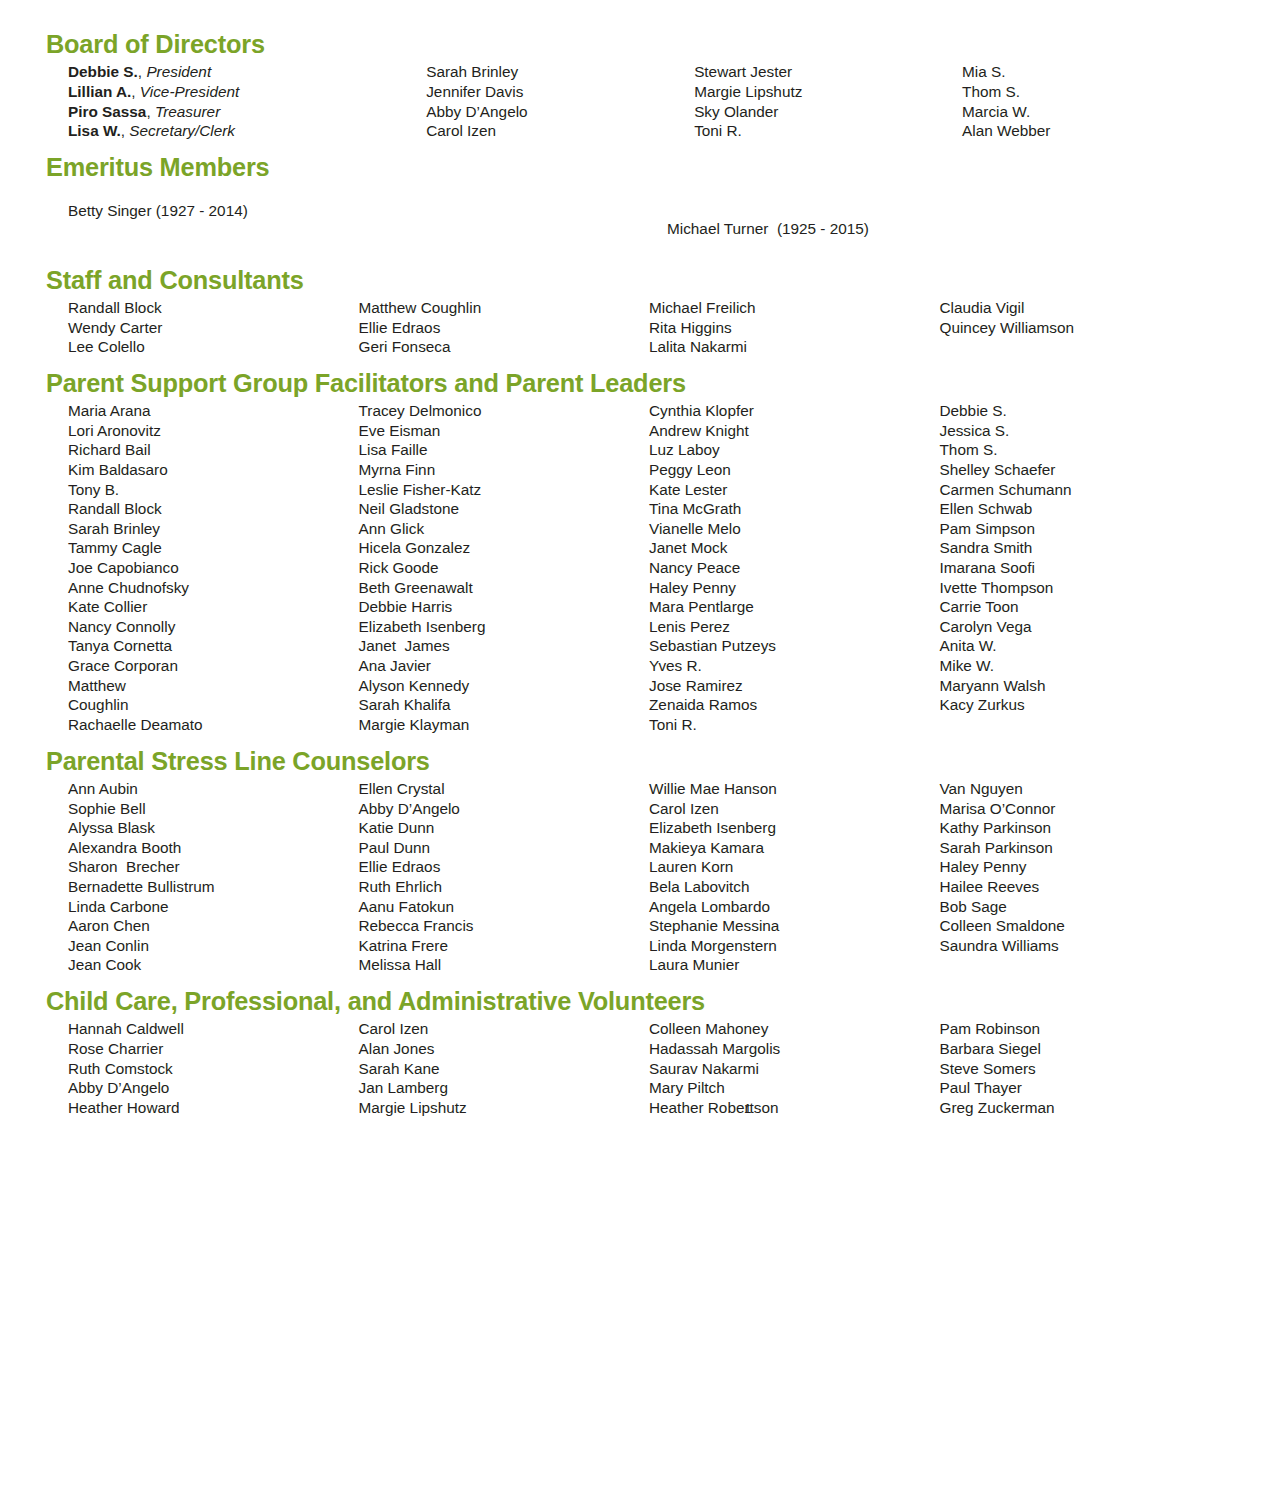Board of Directors
Debbie S., President
Lillian A., Vice-President
Piro Sassa, Treasurer
Lisa W., Secretary/Clerk
Sarah Brinley
Jennifer Davis
Abby D’Angelo
Carol Izen
Stewart Jester
Margie Lipshutz
Sky Olander
Toni R.
Mia S.
Thom S.
Marcia W.
Alan Webber
Emeritus Members
Betty Singer (1927 - 2014)
Michael Turner (1925 - 2015)
Staff and Consultants
Randall Block
Wendy Carter
Lee Colello
Matthew Coughlin
Ellie Edraos
Geri Fonseca
Michael Freilich
Rita Higgins
Lalita Nakarmi
Claudia Vigil
Quincey Williamson
Parent Support Group Facilitators and Parent Leaders
Maria Arana
Lori Aronovitz
Richard Bail
Kim Baldasaro
Tony B.
Randall Block
Sarah Brinley
Tammy Cagle
Joe Capobianco
Anne Chudnofsky
Kate Collier
Nancy Connolly
Tanya Cornetta
Grace Corporan
Matthew
Coughlin
Rachaelle Deamato
Tracey Delmonico
Eve Eisman
Lisa Faille
Myrna Finn
Leslie Fisher-Katz
Neil Gladstone
Ann Glick
Hicela Gonzalez
Rick Goode
Beth Greenawalt
Debbie Harris
Elizabeth Isenberg
Janet James
Ana Javier
Alyson Kennedy
Sarah Khalifa
Margie Klayman
Cynthia Klopfer
Andrew Knight
Luz Laboy
Peggy Leon
Kate Lester
Tina McGrath
Vianelle Melo
Janet Mock
Nancy Peace
Haley Penny
Mara Pentlarge
Lenis Perez
Sebastian Putzeys
Yves R.
Jose Ramirez
Zenaida Ramos
Toni R.
Debbie S.
Jessica S.
Thom S.
Shelley Schaefer
Carmen Schumann
Ellen Schwab
Pam Simpson
Sandra Smith
Imarana Soofi
Ivette Thompson
Carrie Toon
Carolyn Vega
Anita W.
Mike W.
Maryann Walsh
Kacy Zurkus
Parental Stress Line Counselors
Ann Aubin
Sophie Bell
Alyssa Blask
Alexandra Booth
Sharon Brecher
Bernadette Bullistrum
Linda Carbone
Aaron Chen
Jean Conlin
Jean Cook
Ellen Crystal
Abby D’Angelo
Katie Dunn
Paul Dunn
Ellie Edraos
Ruth Ehrlich
Aanu Fatokun
Rebecca Francis
Katrina Frere
Melissa Hall
Willie Mae Hanson
Carol Izen
Elizabeth Isenberg
Makieya Kamara
Lauren Korn
Bela Labovitch
Angela Lombardo
Stephanie Messina
Linda Morgenstern
Laura Munier
Van Nguyen
Marisa O’Connor
Kathy Parkinson
Sarah Parkinson
Haley Penny
Hailee Reeves
Bob Sage
Colleen Smaldone
Saundra Williams
Child Care, Professional, and Administrative Volunteers
Hannah Caldwell
Rose Charrier
Ruth Comstock
Abby D’Angelo
Heather Howard
Carol Izen
Alan Jones
Sarah Kane
Jan Lamberg
Margie Lipshutz 1
Colleen Mahoney
Hadassah Margolis
Saurav Nakarmi
Mary Piltch
Heather Robertson
Pam Robinson
Barbara Siegel
Steve Somers
Paul Thayer
Greg Zuckerman